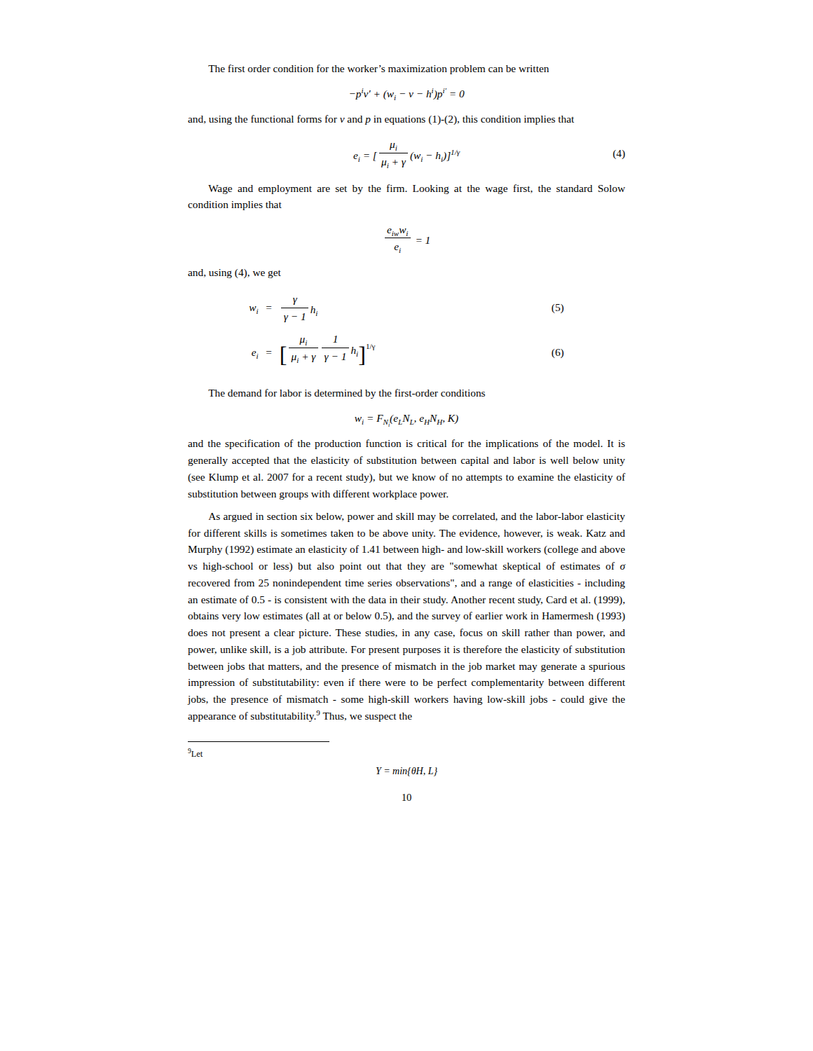The first order condition for the worker’s maximization problem can be written
−piv′ + (wi − v − hi)pi′ = 0
and, using the functional forms for v and p in equations (1)-(2), this condition implies that
ei = [μi μi + γ(wi − hi)]1/γ
(4)
Wage and employment are set by the firm. Looking at the wage first, the standard Solow condition implies that
eiwwi ei = 1
and, using (4), we get
| w i | = | γ γ − 1 h i | (5) |
| e i | = | [ μ i μ i + γ 1 γ − 1 h i ] 1/γ | (6) |
The demand for labor is determined by the first-order conditions
wi = FNi(eLNL, eHNH, K)
and the specification of the production function is critical for the implications of the model. It is generally accepted that the elasticity of substitution between capital and labor is well below unity (see Klump et al. 2007 for a recent study), but we know of no attempts to examine the elasticity of substitution between groups with different workplace power.
As argued in section six below, power and skill may be correlated, and the labor-labor elasticity for different skills is sometimes taken to be above unity. The evidence, however, is weak. Katz and Murphy (1992) estimate an elasticity of 1.41 between high- and low-skill workers (college and above vs high-school or less) but also point out that they are "somewhat skeptical of estimates of σ recovered from 25 nonindependent time series observations", and a range of elasticities - including an estimate of 0.5 - is consistent with the data in their study. Another recent study, Card et al. (1999), obtains very low estimates (all at or below 0.5), and the survey of earlier work in Hamermesh (1993) does not present a clear picture. These studies, in any case, focus on skill rather than power, and power, unlike skill, is a job attribute. For present purposes it is therefore the elasticity of substitution between jobs that matters, and the presence of mismatch in the job market may generate a spurious impression of substitutability: even if there were to be perfect complementarity between different jobs, the presence of mismatch - some high-skill workers having low-skill jobs - could give the appearance of substitutability.9 Thus, we suspect the
9 Let
Y = min{θH, L}
10